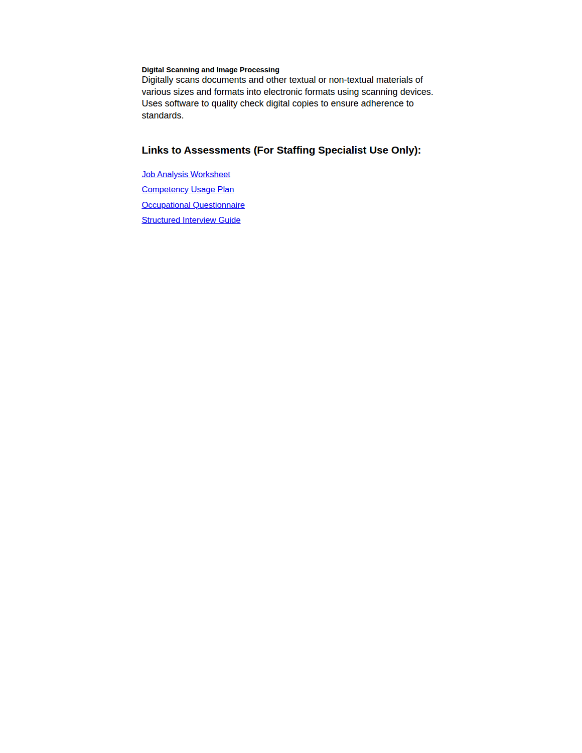Digital Scanning and Image Processing
Digitally scans documents and other textual or non-textual materials of various sizes and formats into electronic formats using scanning devices. Uses software to quality check digital copies to ensure adherence to standards.
Links to Assessments (For Staffing Specialist Use Only):
Job Analysis Worksheet
Competency Usage Plan
Occupational Questionnaire
Structured Interview Guide